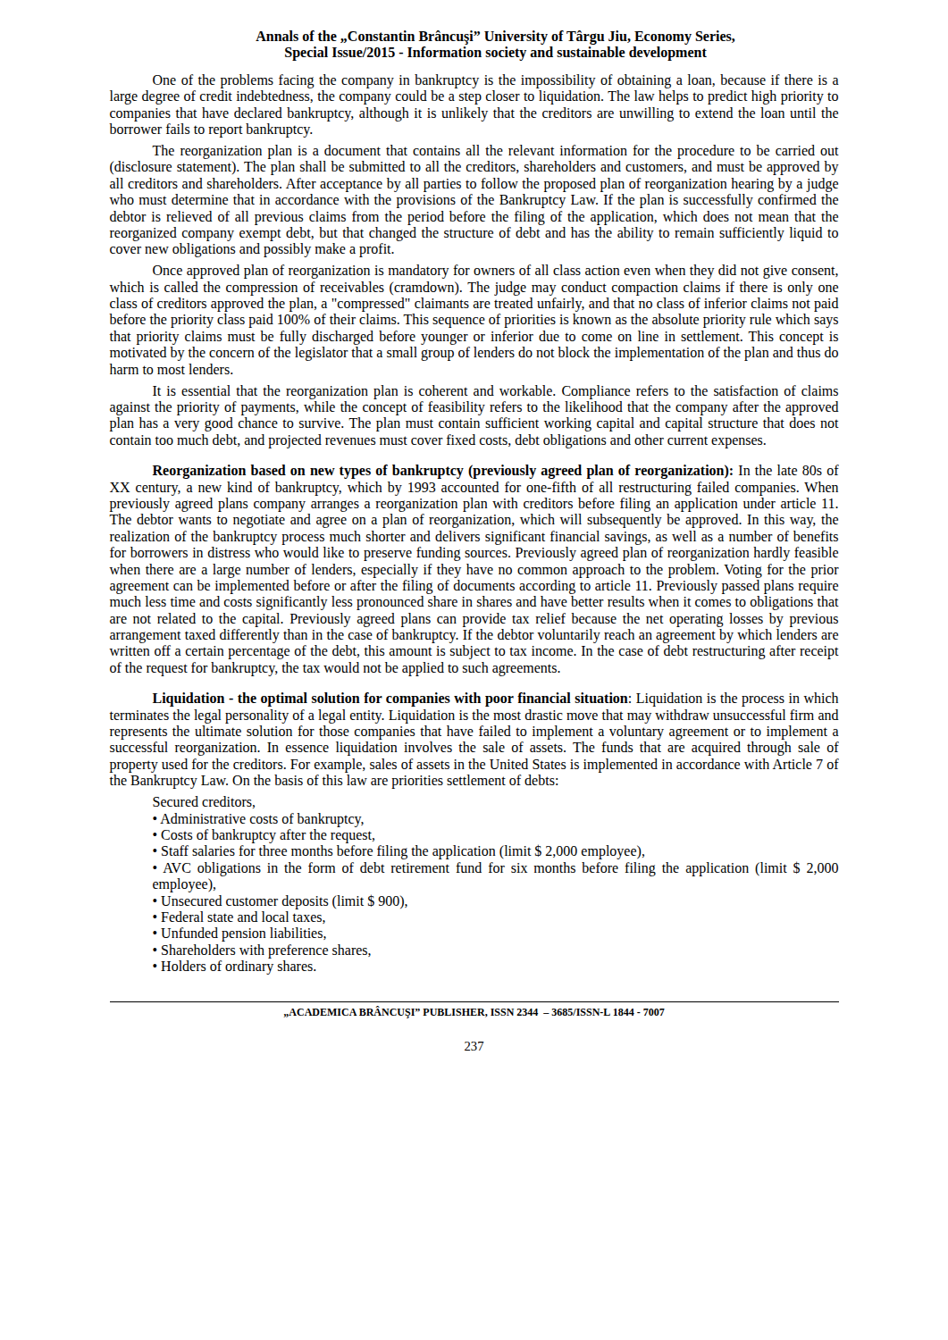Annals of the „Constantin Brâncuşi” University of Târgu Jiu, Economy Series,
Special Issue/2015 - Information society and sustainable development
One of the problems facing the company in bankruptcy is the impossibility of obtaining a loan, because if there is a large degree of credit indebtedness, the company could be a step closer to liquidation. The law helps to predict high priority to companies that have declared bankruptcy, although it is unlikely that the creditors are unwilling to extend the loan until the borrower fails to report bankruptcy.
The reorganization plan is a document that contains all the relevant information for the procedure to be carried out (disclosure statement). The plan shall be submitted to all the creditors, shareholders and customers, and must be approved by all creditors and shareholders. After acceptance by all parties to follow the proposed plan of reorganization hearing by a judge who must determine that in accordance with the provisions of the Bankruptcy Law. If the plan is successfully confirmed the debtor is relieved of all previous claims from the period before the filing of the application, which does not mean that the reorganized company exempt debt, but that changed the structure of debt and has the ability to remain sufficiently liquid to cover new obligations and possibly make a profit.
Once approved plan of reorganization is mandatory for owners of all class action even when they did not give consent, which is called the compression of receivables (cramdown). The judge may conduct compaction claims if there is only one class of creditors approved the plan, a "compressed" claimants are treated unfairly, and that no class of inferior claims not paid before the priority class paid 100% of their claims. This sequence of priorities is known as the absolute priority rule which says that priority claims must be fully discharged before younger or inferior due to come on line in settlement. This concept is motivated by the concern of the legislator that a small group of lenders do not block the implementation of the plan and thus do harm to most lenders.
It is essential that the reorganization plan is coherent and workable. Compliance refers to the satisfaction of claims against the priority of payments, while the concept of feasibility refers to the likelihood that the company after the approved plan has a very good chance to survive. The plan must contain sufficient working capital and capital structure that does not contain too much debt, and projected revenues must cover fixed costs, debt obligations and other current expenses.
Reorganization based on new types of bankruptcy (previously agreed plan of reorganization): In the late 80s of XX century, a new kind of bankruptcy, which by 1993 accounted for one-fifth of all restructuring failed companies. When previously agreed plans company arranges a reorganization plan with creditors before filing an application under article 11. The debtor wants to negotiate and agree on a plan of reorganization, which will subsequently be approved. In this way, the realization of the bankruptcy process much shorter and delivers significant financial savings, as well as a number of benefits for borrowers in distress who would like to preserve funding sources. Previously agreed plan of reorganization hardly feasible when there are a large number of lenders, especially if they have no common approach to the problem. Voting for the prior agreement can be implemented before or after the filing of documents according to article 11. Previously passed plans require much less time and costs significantly less pronounced share in shares and have better results when it comes to obligations that are not related to the capital. Previously agreed plans can provide tax relief because the net operating losses by previous arrangement taxed differently than in the case of bankruptcy. If the debtor voluntarily reach an agreement by which lenders are written off a certain percentage of the debt, this amount is subject to tax income. In the case of debt restructuring after receipt of the request for bankruptcy, the tax would not be applied to such agreements.
Liquidation - the optimal solution for companies with poor financial situation: Liquidation is the process in which terminates the legal personality of a legal entity. Liquidation is the most drastic move that may withdraw unsuccessful firm and represents the ultimate solution for those companies that have failed to implement a voluntary agreement or to implement a successful reorganization. In essence liquidation involves the sale of assets. The funds that are acquired through sale of property used for the creditors. For example, sales of assets in the United States is implemented in accordance with Article 7 of the Bankruptcy Law. On the basis of this law are priorities settlement of debts:
Secured creditors,
• Administrative costs of bankruptcy,
• Costs of bankruptcy after the request,
• Staff salaries for three months before filing the application (limit $ 2,000 employee),
• AVC obligations in the form of debt retirement fund for six months before filing the application (limit $ 2,000 employee),
• Unsecured customer deposits (limit $ 900),
• Federal state and local taxes,
• Unfunded pension liabilities,
• Shareholders with preference shares,
• Holders of ordinary shares.
„ACADEMICA BRÂNCUŞI” PUBLISHER, ISSN 2344 – 3685/ISSN-L 1844 - 7007
237